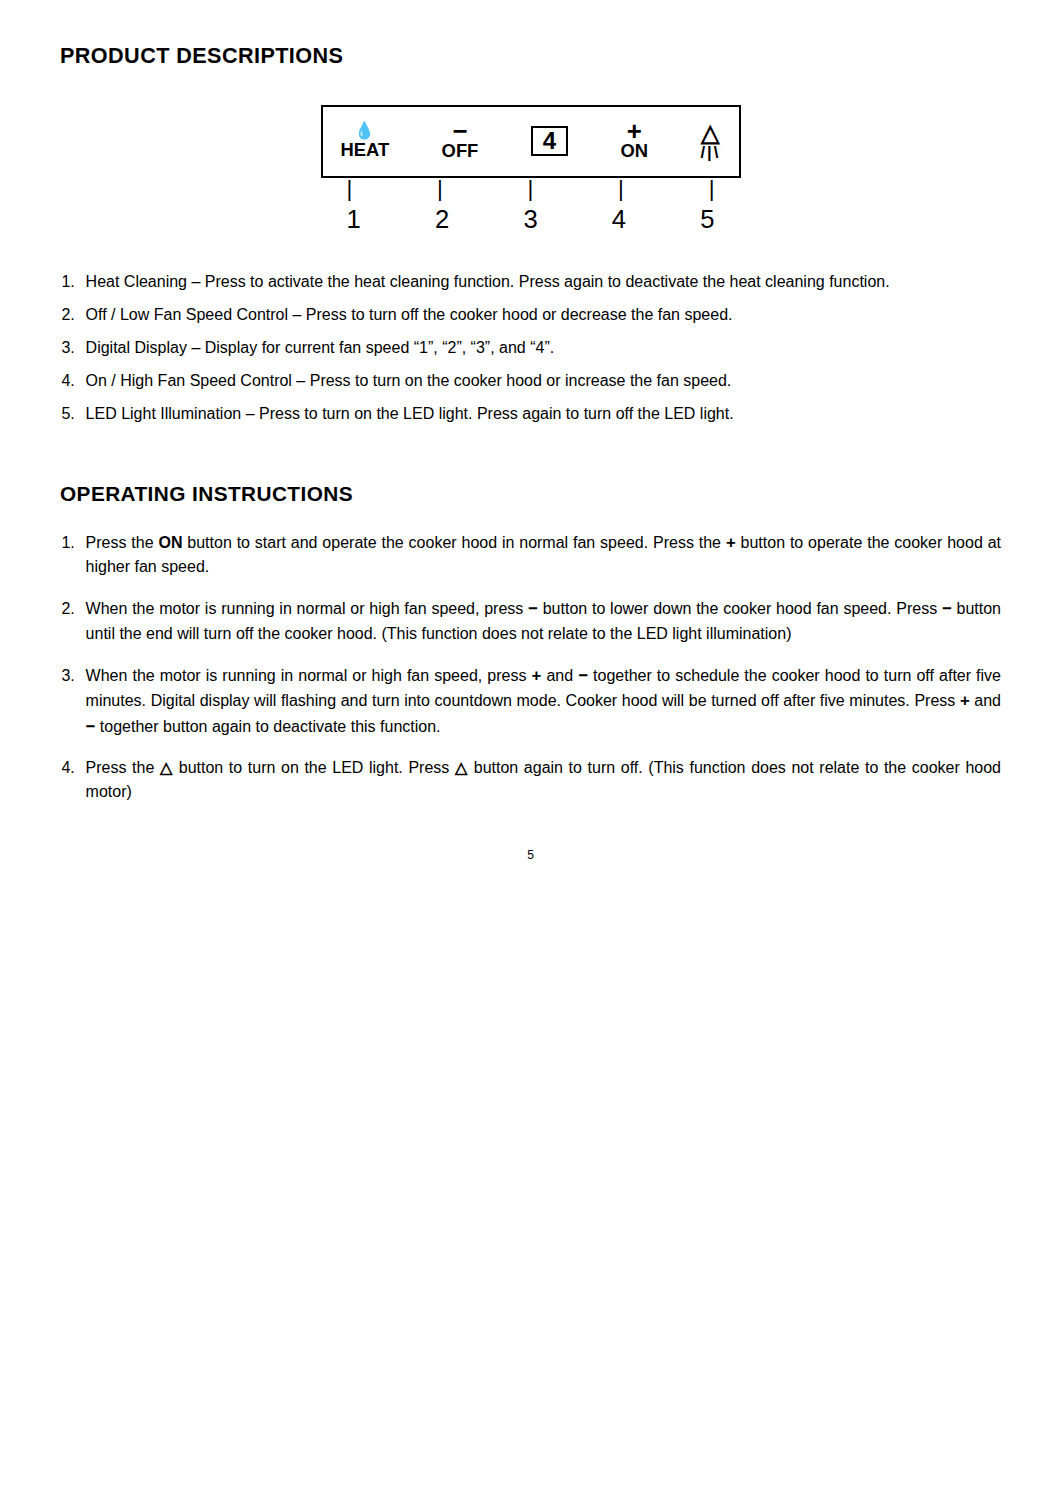PRODUCT DESCRIPTIONS
💧HEAT
−OFF
4
+ON
△/|\
|||||
12345
Heat Cleaning – Press to activate the heat cleaning function. Press again to deactivate the heat cleaning function.
Off / Low Fan Speed Control – Press to turn off the cooker hood or decrease the fan speed.
Digital Display – Display for current fan speed “1”, “2”, “3”, and “4”.
On / High Fan Speed Control – Press to turn on the cooker hood or increase the fan speed.
LED Light Illumination – Press to turn on the LED light. Press again to turn off the LED light.
OPERATING INSTRUCTIONS
Press the ON button to start and operate the cooker hood in normal fan speed. Press the + button to operate the cooker hood at higher fan speed.
When the motor is running in normal or high fan speed, press − button to lower down the cooker hood fan speed. Press − button until the end will turn off the cooker hood. (This function does not relate to the LED light illumination)
When the motor is running in normal or high fan speed, press + and − together to schedule the cooker hood to turn off after five minutes. Digital display will flashing and turn into countdown mode. Cooker hood will be turned off after five minutes. Press + and − together button again to deactivate this function.
Press the △ button to turn on the LED light. Press △ button again to turn off. (This function does not relate to the cooker hood motor)
5